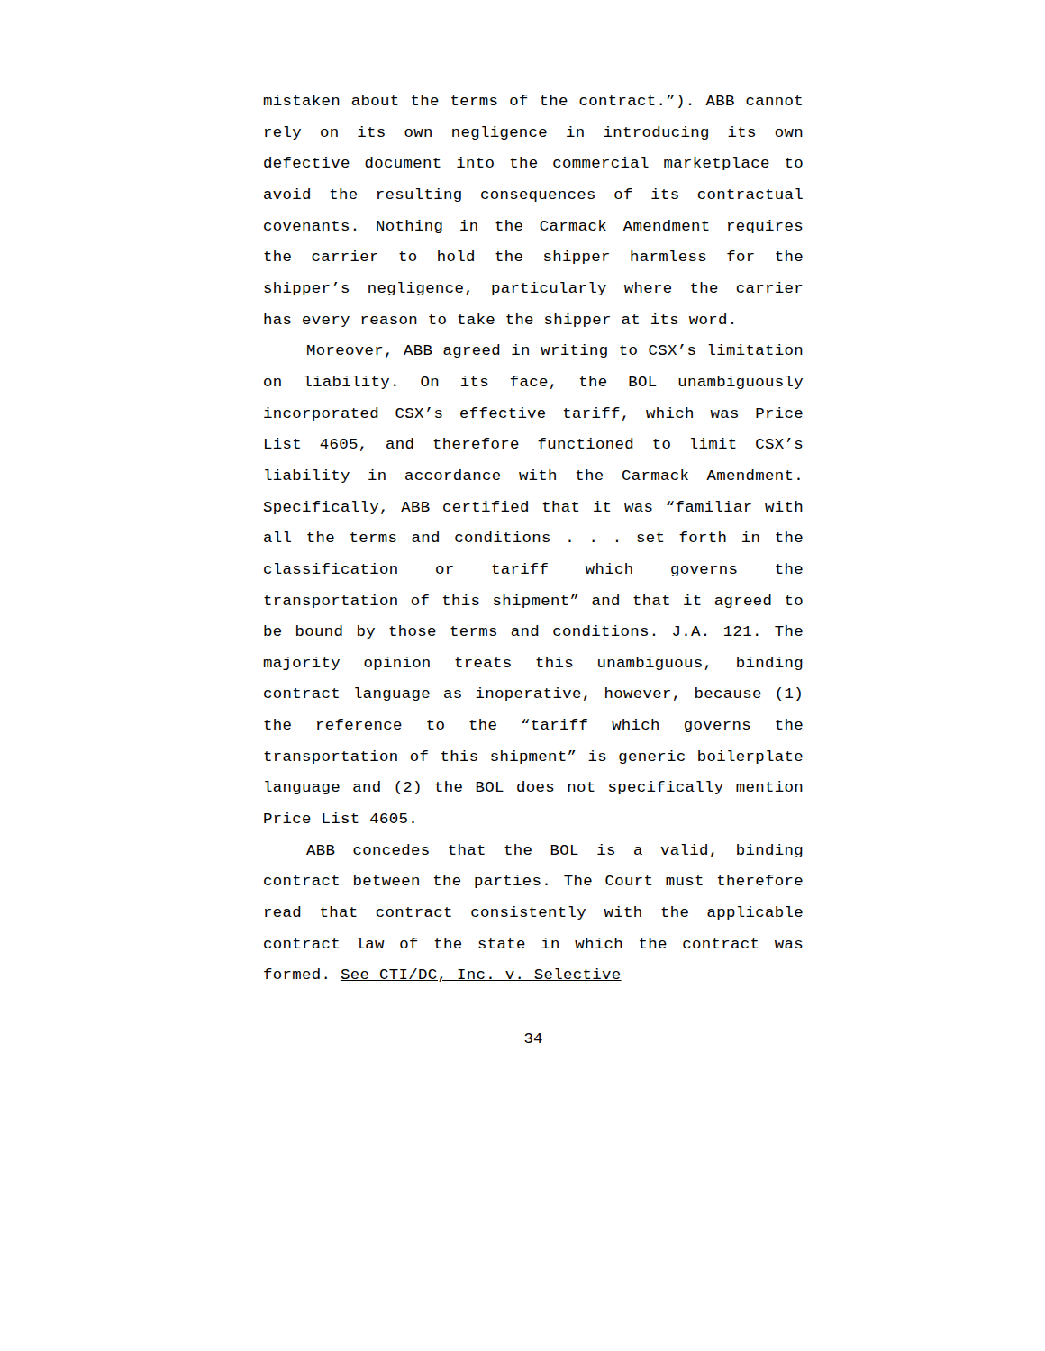mistaken about the terms of the contract.”). ABB cannot rely on its own negligence in introducing its own defective document into the commercial marketplace to avoid the resulting consequences of its contractual covenants. Nothing in the Carmack Amendment requires the carrier to hold the shipper harmless for the shipper’s negligence, particularly where the carrier has every reason to take the shipper at its word.
Moreover, ABB agreed in writing to CSX’s limitation on liability. On its face, the BOL unambiguously incorporated CSX’s effective tariff, which was Price List 4605, and therefore functioned to limit CSX’s liability in accordance with the Carmack Amendment. Specifically, ABB certified that it was “familiar with all the terms and conditions . . . set forth in the classification or tariff which governs the transportation of this shipment” and that it agreed to be bound by those terms and conditions. J.A. 121. The majority opinion treats this unambiguous, binding contract language as inoperative, however, because (1) the reference to the “tariff which governs the transportation of this shipment” is generic boilerplate language and (2) the BOL does not specifically mention Price List 4605.
ABB concedes that the BOL is a valid, binding contract between the parties. The Court must therefore read that contract consistently with the applicable contract law of the state in which the contract was formed. See CTI/DC, Inc. v. Selective
34